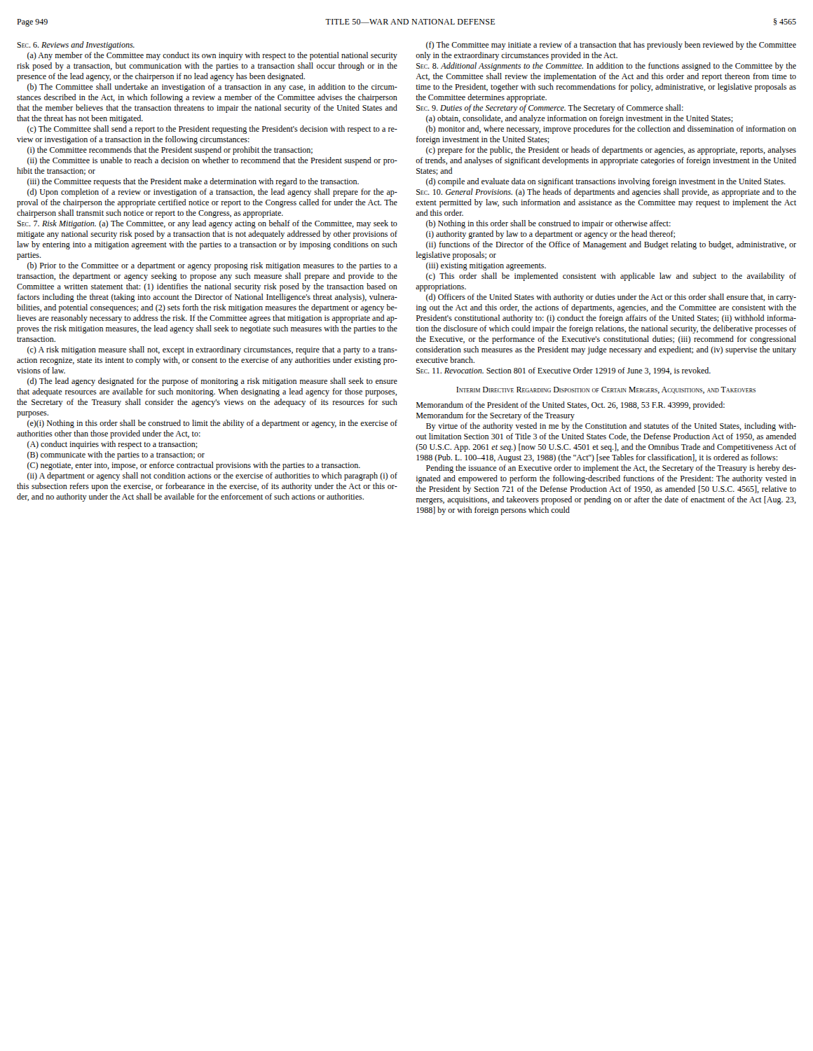Page 949 TITLE 50—WAR AND NATIONAL DEFENSE § 4565
Sec. 6. Reviews and Investigations.
(a) Any member of the Committee may conduct its own inquiry with respect to the potential national security risk posed by a transaction, but communication with the parties to a transaction shall occur through or in the presence of the lead agency, or the chairperson if no lead agency has been designated.
(b) The Committee shall undertake an investigation of a transaction in any case, in addition to the circumstances described in the Act, in which following a review a member of the Committee advises the chairperson that the member believes that the transaction threatens to impair the national security of the United States and that the threat has not been mitigated.
(c) The Committee shall send a report to the President requesting the President's decision with respect to a review or investigation of a transaction in the following circumstances:
(i) the Committee recommends that the President suspend or prohibit the transaction;
(ii) the Committee is unable to reach a decision on whether to recommend that the President suspend or prohibit the transaction; or
(iii) the Committee requests that the President make a determination with regard to the transaction.
(d) Upon completion of a review or investigation of a transaction, the lead agency shall prepare for the approval of the chairperson the appropriate certified notice or report to the Congress called for under the Act. The chairperson shall transmit such notice or report to the Congress, as appropriate.
Sec. 7. Risk Mitigation. (a) The Committee, or any lead agency acting on behalf of the Committee, may seek to mitigate any national security risk posed by a transaction that is not adequately addressed by other provisions of law by entering into a mitigation agreement with the parties to a transaction or by imposing conditions on such parties.
(b) Prior to the Committee or a department or agency proposing risk mitigation measures to the parties to a transaction, the department or agency seeking to propose any such measure shall prepare and provide to the Committee a written statement that: (1) identifies the national security risk posed by the transaction based on factors including the threat (taking into account the Director of National Intelligence's threat analysis), vulnerabilities, and potential consequences; and (2) sets forth the risk mitigation measures the department or agency believes are reasonably necessary to address the risk. If the Committee agrees that mitigation is appropriate and approves the risk mitigation measures, the lead agency shall seek to negotiate such measures with the parties to the transaction.
(c) A risk mitigation measure shall not, except in extraordinary circumstances, require that a party to a transaction recognize, state its intent to comply with, or consent to the exercise of any authorities under existing provisions of law.
(d) The lead agency designated for the purpose of monitoring a risk mitigation measure shall seek to ensure that adequate resources are available for such monitoring. When designating a lead agency for those purposes, the Secretary of the Treasury shall consider the agency's views on the adequacy of its resources for such purposes.
(e)(i) Nothing in this order shall be construed to limit the ability of a department or agency, in the exercise of authorities other than those provided under the Act, to:
(A) conduct inquiries with respect to a transaction;
(B) communicate with the parties to a transaction; or
(C) negotiate, enter into, impose, or enforce contractual provisions with the parties to a transaction.
(ii) A department or agency shall not condition actions or the exercise of authorities to which paragraph (i) of this subsection refers upon the exercise, or forbearance in the exercise, of its authority under the Act or this order, and no authority under the Act shall be available for the enforcement of such actions or authorities.
(f) The Committee may initiate a review of a transaction that has previously been reviewed by the Committee only in the extraordinary circumstances provided in the Act.
Sec. 8. Additional Assignments to the Committee. In addition to the functions assigned to the Committee by the Act, the Committee shall review the implementation of the Act and this order and report thereon from time to time to the President, together with such recommendations for policy, administrative, or legislative proposals as the Committee determines appropriate.
Sec. 9. Duties of the Secretary of Commerce. The Secretary of Commerce shall:
(a) obtain, consolidate, and analyze information on foreign investment in the United States;
(b) monitor and, where necessary, improve procedures for the collection and dissemination of information on foreign investment in the United States;
(c) prepare for the public, the President or heads of departments or agencies, as appropriate, reports, analyses of trends, and analyses of significant developments in appropriate categories of foreign investment in the United States; and
(d) compile and evaluate data on significant transactions involving foreign investment in the United States.
Sec. 10. General Provisions. (a) The heads of departments and agencies shall provide, as appropriate and to the extent permitted by law, such information and assistance as the Committee may request to implement the Act and this order.
(b) Nothing in this order shall be construed to impair or otherwise affect:
(i) authority granted by law to a department or agency or the head thereof;
(ii) functions of the Director of the Office of Management and Budget relating to budget, administrative, or legislative proposals; or
(iii) existing mitigation agreements.
(c) This order shall be implemented consistent with applicable law and subject to the availability of appropriations.
(d) Officers of the United States with authority or duties under the Act or this order shall ensure that, in carrying out the Act and this order, the actions of departments, agencies, and the Committee are consistent with the President's constitutional authority to: (i) conduct the foreign affairs of the United States; (ii) withhold information the disclosure of which could impair the foreign relations, the national security, the deliberative processes of the Executive, or the performance of the Executive's constitutional duties; (iii) recommend for congressional consideration such measures as the President may judge necessary and expedient; and (iv) supervise the unitary executive branch.
Sec. 11. Revocation. Section 801 of Executive Order 12919 of June 3, 1994, is revoked.
Interim Directive Regarding Disposition of Certain Mergers, Acquisitions, and Takeovers
Memorandum of the President of the United States, Oct. 26, 1988, 53 F.R. 43999, provided:
Memorandum for the Secretary of the Treasury
By virtue of the authority vested in me by the Constitution and statutes of the United States, including without limitation Section 301 of Title 3 of the United States Code, the Defense Production Act of 1950, as amended (50 U.S.C. App. 2061 et seq.) [now 50 U.S.C. 4501 et seq.], and the Omnibus Trade and Competitiveness Act of 1988 (Pub. L. 100–418, August 23, 1988) (the ''Act'') [see Tables for classification], it is ordered as follows:
Pending the issuance of an Executive order to implement the Act, the Secretary of the Treasury is hereby designated and empowered to perform the following-described functions of the President: The authority vested in the President by Section 721 of the Defense Production Act of 1950, as amended [50 U.S.C. 4565], relative to mergers, acquisitions, and takeovers proposed or pending on or after the date of enactment of the Act [Aug. 23, 1988] by or with foreign persons which could